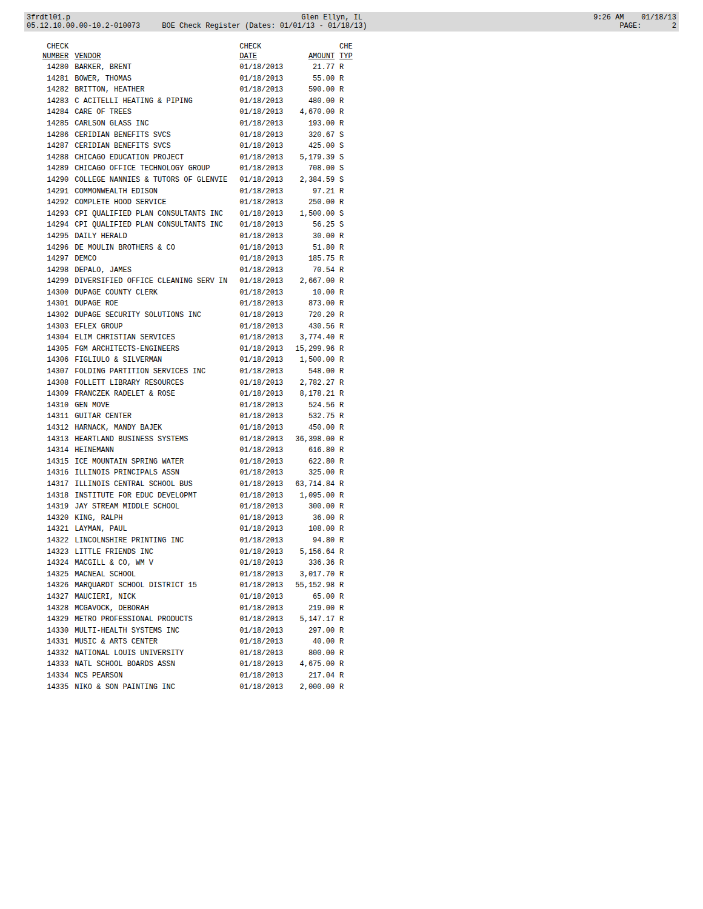3frdtl01.p Glen Ellyn, IL 9:26 AM 01/18/13
05.12.10.00.00-10.2-010073 BOE Check Register (Dates: 01/01/13 - 01/18/13) PAGE: 2
| CHECK | | CHECK | | CHE |
| --- | --- | --- | --- | --- |
| NUMBER | VENDOR | DATE | AMOUNT | TYP |
| 14280 | BARKER, BRENT | 01/18/2013 | 21.77 | R |
| 14281 | BOWER, THOMAS | 01/18/2013 | 55.00 | R |
| 14282 | BRITTON, HEATHER | 01/18/2013 | 590.00 | R |
| 14283 | C ACITELLI HEATING & PIPING | 01/18/2013 | 480.00 | R |
| 14284 | CARE OF TREES | 01/18/2013 | 4,670.00 | R |
| 14285 | CARLSON GLASS INC | 01/18/2013 | 193.00 | R |
| 14286 | CERIDIAN BENEFITS SVCS | 01/18/2013 | 320.67 | S |
| 14287 | CERIDIAN BENEFITS SVCS | 01/18/2013 | 425.00 | S |
| 14288 | CHICAGO EDUCATION PROJECT | 01/18/2013 | 5,179.39 | S |
| 14289 | CHICAGO OFFICE TECHNOLOGY GROUP | 01/18/2013 | 708.00 | S |
| 14290 | COLLEGE NANNIES & TUTORS OF GLENVIE | 01/18/2013 | 2,384.59 | S |
| 14291 | COMMONWEALTH EDISON | 01/18/2013 | 97.21 | R |
| 14292 | COMPLETE HOOD SERVICE | 01/18/2013 | 250.00 | R |
| 14293 | CPI QUALIFIED PLAN CONSULTANTS INC | 01/18/2013 | 1,500.00 | S |
| 14294 | CPI QUALIFIED PLAN CONSULTANTS INC | 01/18/2013 | 56.25 | S |
| 14295 | DAILY HERALD | 01/18/2013 | 30.00 | R |
| 14296 | DE MOULIN BROTHERS & CO | 01/18/2013 | 51.80 | R |
| 14297 | DEMCO | 01/18/2013 | 185.75 | R |
| 14298 | DEPALO, JAMES | 01/18/2013 | 70.54 | R |
| 14299 | DIVERSIFIED OFFICE CLEANING SERV IN | 01/18/2013 | 2,667.00 | R |
| 14300 | DUPAGE COUNTY CLERK | 01/18/2013 | 10.00 | R |
| 14301 | DUPAGE ROE | 01/18/2013 | 873.00 | R |
| 14302 | DUPAGE SECURITY SOLUTIONS INC | 01/18/2013 | 720.20 | R |
| 14303 | EFLEX GROUP | 01/18/2013 | 430.56 | R |
| 14304 | ELIM CHRISTIAN SERVICES | 01/18/2013 | 3,774.40 | R |
| 14305 | FGM ARCHITECTS-ENGINEERS | 01/18/2013 | 15,299.96 | R |
| 14306 | FIGLIULO & SILVERMAN | 01/18/2013 | 1,500.00 | R |
| 14307 | FOLDING PARTITION SERVICES INC | 01/18/2013 | 548.00 | R |
| 14308 | FOLLETT LIBRARY RESOURCES | 01/18/2013 | 2,782.27 | R |
| 14309 | FRANCZEK RADELET & ROSE | 01/18/2013 | 8,178.21 | R |
| 14310 | GEN MOVE | 01/18/2013 | 524.56 | R |
| 14311 | GUITAR CENTER | 01/18/2013 | 532.75 | R |
| 14312 | HARNACK, MANDY BAJEK | 01/18/2013 | 450.00 | R |
| 14313 | HEARTLAND BUSINESS SYSTEMS | 01/18/2013 | 36,398.00 | R |
| 14314 | HEINEMANN | 01/18/2013 | 616.80 | R |
| 14315 | ICE MOUNTAIN SPRING WATER | 01/18/2013 | 622.80 | R |
| 14316 | ILLINOIS PRINCIPALS ASSN | 01/18/2013 | 325.00 | R |
| 14317 | ILLINOIS CENTRAL SCHOOL BUS | 01/18/2013 | 63,714.84 | R |
| 14318 | INSTITUTE FOR EDUC DEVELOPMT | 01/18/2013 | 1,095.00 | R |
| 14319 | JAY STREAM MIDDLE SCHOOL | 01/18/2013 | 300.00 | R |
| 14320 | KING, RALPH | 01/18/2013 | 36.00 | R |
| 14321 | LAYMAN, PAUL | 01/18/2013 | 108.00 | R |
| 14322 | LINCOLNSHIRE PRINTING INC | 01/18/2013 | 94.80 | R |
| 14323 | LITTLE FRIENDS INC | 01/18/2013 | 5,156.64 | R |
| 14324 | MACGILL & CO, WM V | 01/18/2013 | 336.36 | R |
| 14325 | MACNEAL SCHOOL | 01/18/2013 | 3,017.70 | R |
| 14326 | MARQUARDT SCHOOL DISTRICT 15 | 01/18/2013 | 55,152.98 | R |
| 14327 | MAUCIERI, NICK | 01/18/2013 | 65.00 | R |
| 14328 | MCGAVOCK, DEBORAH | 01/18/2013 | 219.00 | R |
| 14329 | METRO PROFESSIONAL PRODUCTS | 01/18/2013 | 5,147.17 | R |
| 14330 | MULTI-HEALTH SYSTEMS INC | 01/18/2013 | 297.00 | R |
| 14331 | MUSIC & ARTS CENTER | 01/18/2013 | 40.00 | R |
| 14332 | NATIONAL LOUIS UNIVERSITY | 01/18/2013 | 800.00 | R |
| 14333 | NATL SCHOOL BOARDS ASSN | 01/18/2013 | 4,675.00 | R |
| 14334 | NCS PEARSON | 01/18/2013 | 217.04 | R |
| 14335 | NIKO & SON PAINTING INC | 01/18/2013 | 2,000.00 | R |